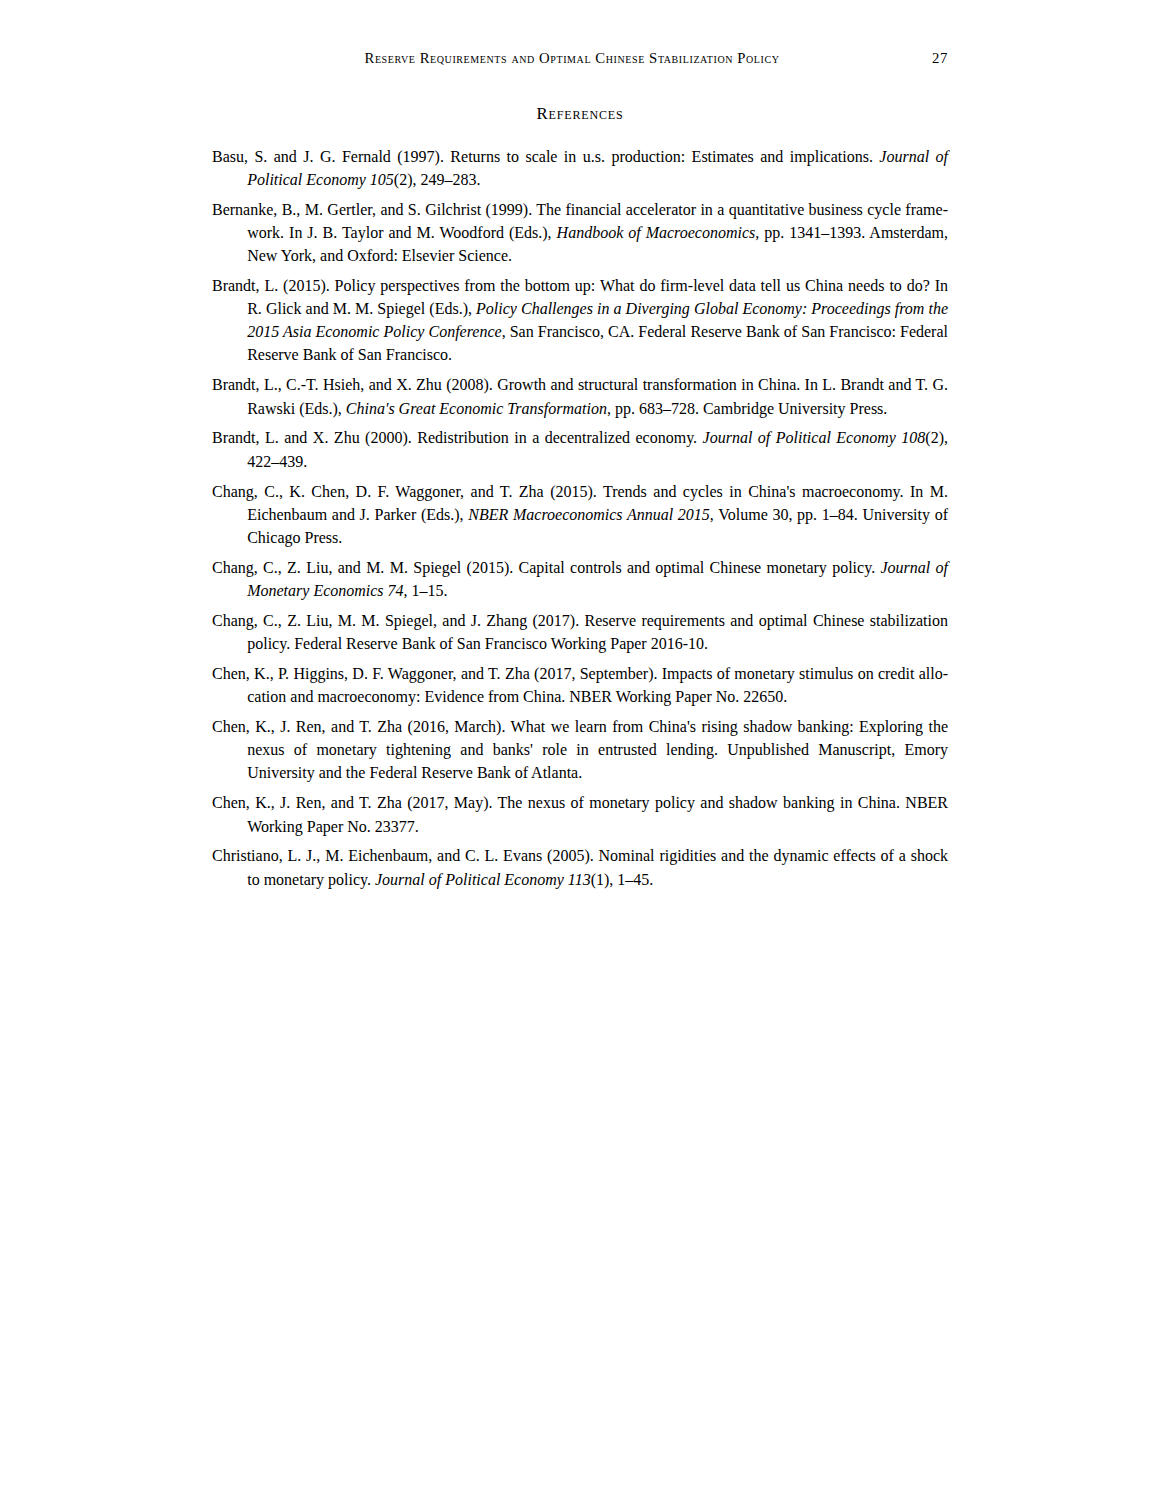Reserve Requirements and Optimal Chinese Stabilization Policy 27
References
Basu, S. and J. G. Fernald (1997). Returns to scale in u.s. production: Estimates and implications. Journal of Political Economy 105(2), 249–283.
Bernanke, B., M. Gertler, and S. Gilchrist (1999). The financial accelerator in a quantitative business cycle framework. In J. B. Taylor and M. Woodford (Eds.), Handbook of Macroeconomics, pp. 1341–1393. Amsterdam, New York, and Oxford: Elsevier Science.
Brandt, L. (2015). Policy perspectives from the bottom up: What do firm-level data tell us China needs to do? In R. Glick and M. M. Spiegel (Eds.), Policy Challenges in a Diverging Global Economy: Proceedings from the 2015 Asia Economic Policy Conference, San Francisco, CA. Federal Reserve Bank of San Francisco: Federal Reserve Bank of San Francisco.
Brandt, L., C.-T. Hsieh, and X. Zhu (2008). Growth and structural transformation in China. In L. Brandt and T. G. Rawski (Eds.), China's Great Economic Transformation, pp. 683–728. Cambridge University Press.
Brandt, L. and X. Zhu (2000). Redistribution in a decentralized economy. Journal of Political Economy 108(2), 422–439.
Chang, C., K. Chen, D. F. Waggoner, and T. Zha (2015). Trends and cycles in China's macroeconomy. In M. Eichenbaum and J. Parker (Eds.), NBER Macroeconomics Annual 2015, Volume 30, pp. 1–84. University of Chicago Press.
Chang, C., Z. Liu, and M. M. Spiegel (2015). Capital controls and optimal Chinese monetary policy. Journal of Monetary Economics 74, 1–15.
Chang, C., Z. Liu, M. M. Spiegel, and J. Zhang (2017). Reserve requirements and optimal Chinese stabilization policy. Federal Reserve Bank of San Francisco Working Paper 2016-10.
Chen, K., P. Higgins, D. F. Waggoner, and T. Zha (2017, September). Impacts of monetary stimulus on credit allocation and macroeconomy: Evidence from China. NBER Working Paper No. 22650.
Chen, K., J. Ren, and T. Zha (2016, March). What we learn from China's rising shadow banking: Exploring the nexus of monetary tightening and banks' role in entrusted lending. Unpublished Manuscript, Emory University and the Federal Reserve Bank of Atlanta.
Chen, K., J. Ren, and T. Zha (2017, May). The nexus of monetary policy and shadow banking in China. NBER Working Paper No. 23377.
Christiano, L. J., M. Eichenbaum, and C. L. Evans (2005). Nominal rigidities and the dynamic effects of a shock to monetary policy. Journal of Political Economy 113(1), 1–45.